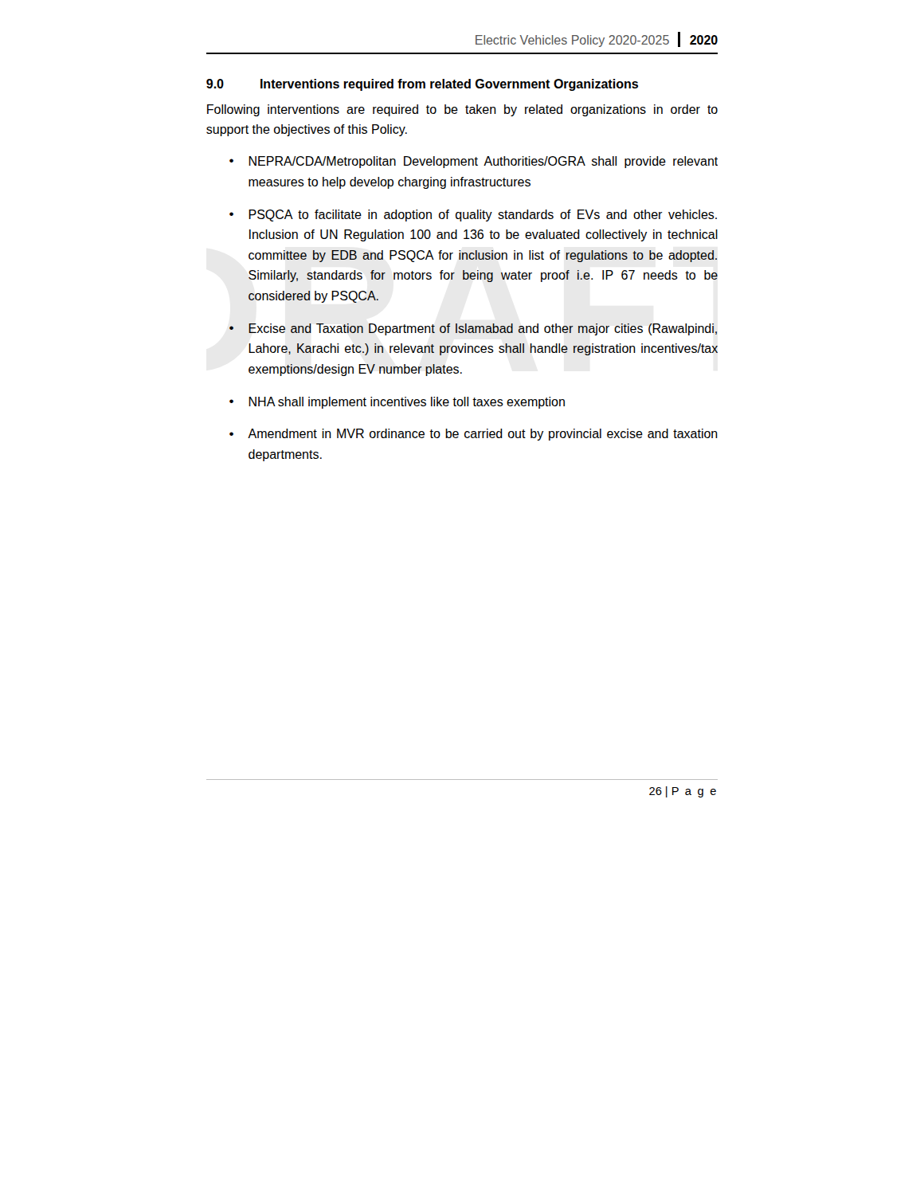DRAFT
Electric Vehicles Policy 2020-2025 2020
9.0 Interventions required from related Government Organizations
Following interventions are required to be taken by related organizations in order to support the objectives of this Policy.
NEPRA/CDA/Metropolitan Development Authorities/OGRA shall provide relevant measures to help develop charging infrastructures
PSQCA to facilitate in adoption of quality standards of EVs and other vehicles. Inclusion of UN Regulation 100 and 136 to be evaluated collectively in technical committee by EDB and PSQCA for inclusion in list of regulations to be adopted. Similarly, standards for motors for being water proof i.e. IP 67 needs to be considered by PSQCA.
Excise and Taxation Department of Islamabad and other major cities (Rawalpindi, Lahore, Karachi etc.) in relevant provinces shall handle registration incentives/tax exemptions/design EV number plates.
NHA shall implement incentives like toll taxes exemption
Amendment in MVR ordinance to be carried out by provincial excise and taxation departments.
26 | P a g e